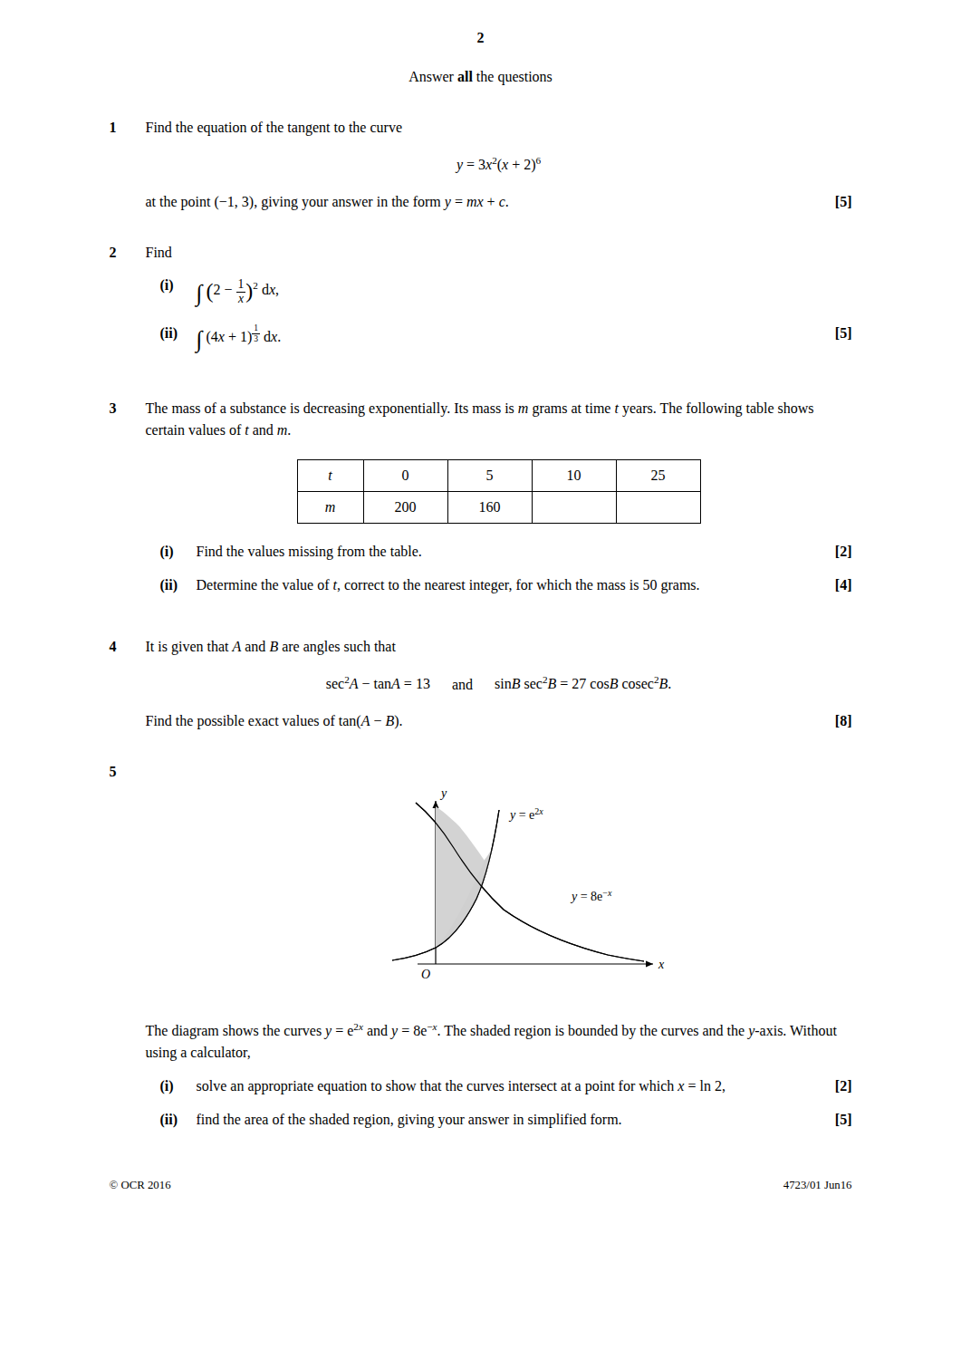2
Answer all the questions
1
Find the equation of the tangent to the curve
y = 3x2(x + 2)6
at the point (−1, 3), giving your answer in the form y = mx + c. [5]
2
Find
(i)
∫ (2 − 1 x)2 dx,
(ii)
∫ (4x + 1)13 dx. [5]
3
The mass of a substance is decreasing exponentially. Its mass is m grams at time t years. The following table shows certain values of t and m.
| t | 0 | 5 | 10 | 25 |
| m | 200 | 160 | | |
(i)
Find the values missing from the table. [2]
(ii)
Determine the value of t, correct to the nearest integer, for which the mass is 50 grams. [4]
4
It is given that A and B are angles such that
sec2A − tanA = 13andsinB sec2B = 27 cosB cosec2B.
Find the possible exact values of tan(A − B). [8]
5
y x O y = e2x y = 8e−x
The diagram shows the curves y = e2x and y = 8e−x. The shaded region is bounded by the curves and the y-axis. Without using a calculator,
(i)
solve an appropriate equation to show that the curves intersect at a point for which x = ln 2, [2]
(ii)
find the area of the shaded region, giving your answer in simplified form. [5]
© OCR 2016 4723/01 Jun16